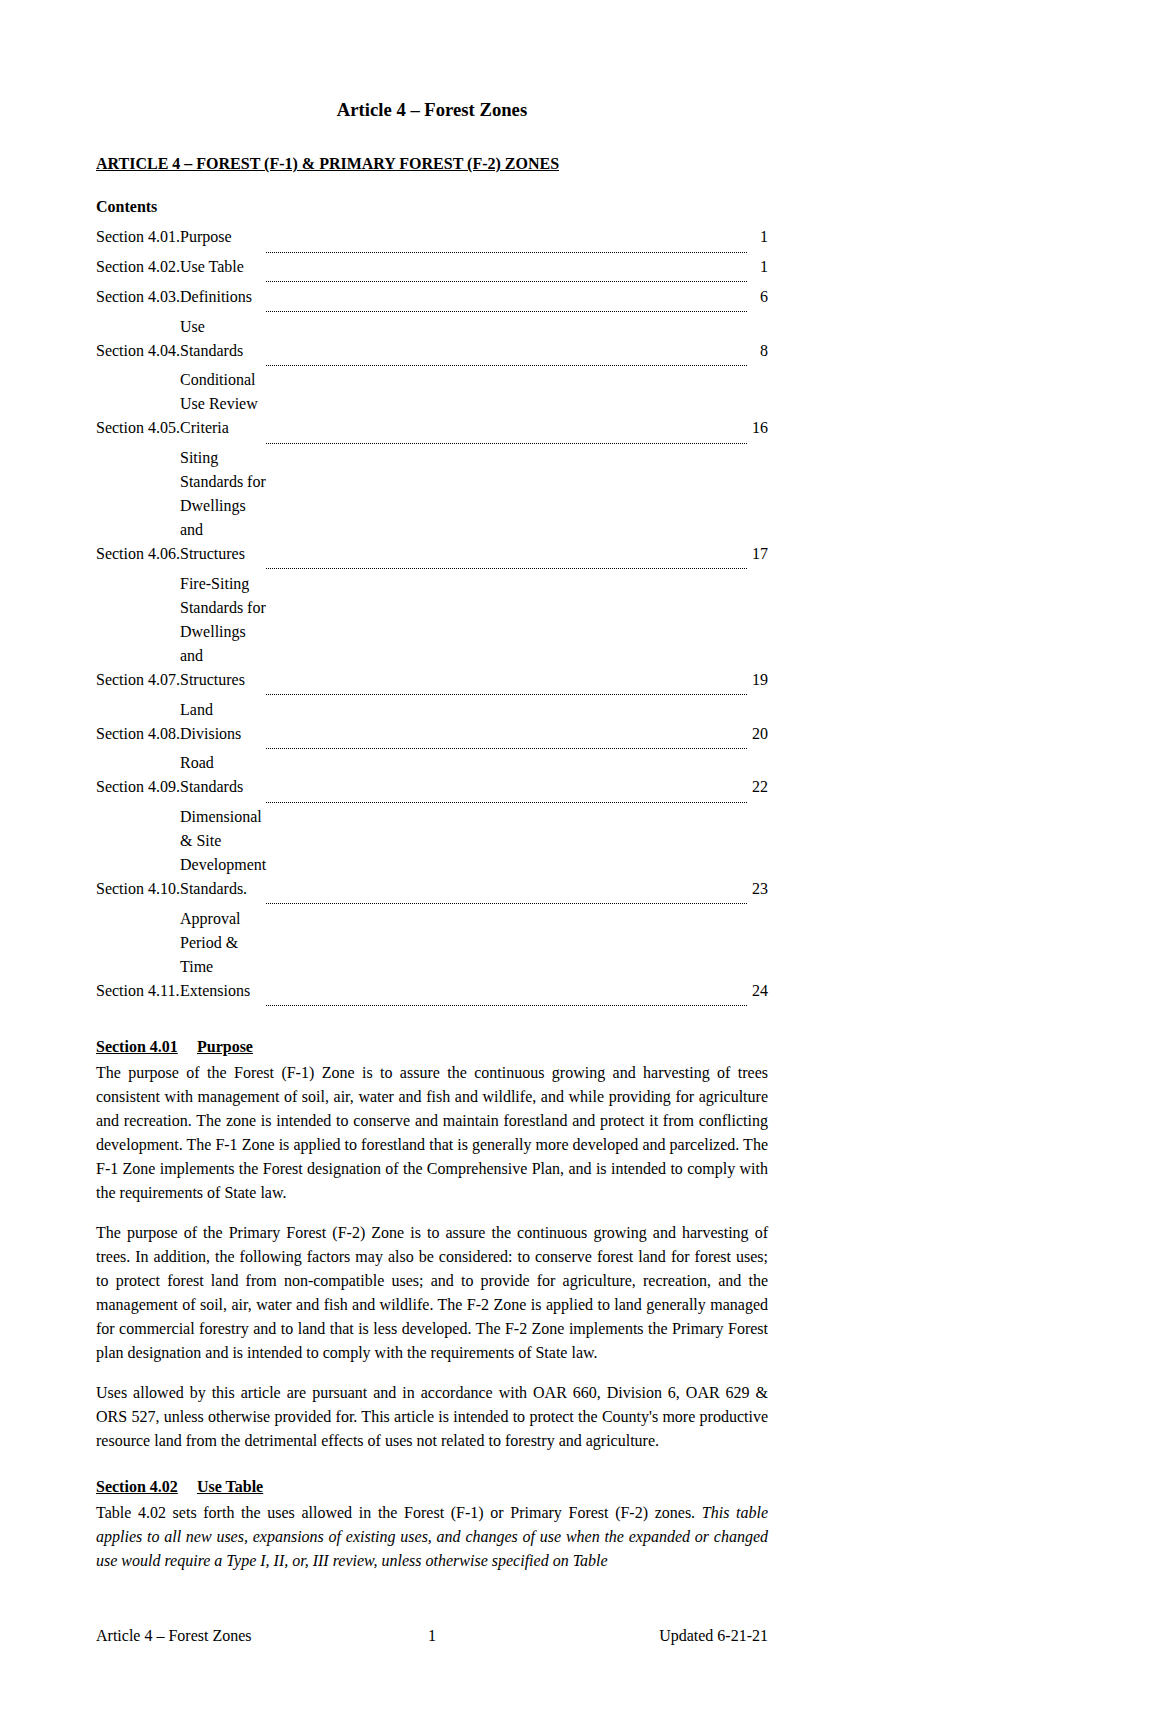Article 4 – Forest Zones
ARTICLE 4 – FOREST (F-1) & PRIMARY FOREST (F-2) ZONES
Contents
| Section 4.01. | Purpose | | 1 |
| Section 4.02. | Use Table | | 1 |
| Section 4.03. | Definitions | | 6 |
| Section 4.04. | Use Standards | | 8 |
| Section 4.05. | Conditional Use Review Criteria | | 16 |
| Section 4.06. | Siting Standards for Dwellings and Structures | | 17 |
| Section 4.07. | Fire-Siting Standards for Dwellings and Structures | | 19 |
| Section 4.08. | Land Divisions | | 20 |
| Section 4.09. | Road Standards | | 22 |
| Section 4.10. | Dimensional & Site Development Standards. | | 23 |
| Section 4.11. | Approval Period & Time Extensions | | 24 |
Section 4.01 Purpose
The purpose of the Forest (F-1) Zone is to assure the continuous growing and harvesting of trees consistent with management of soil, air, water and fish and wildlife, and while providing for agriculture and recreation. The zone is intended to conserve and maintain forestland and protect it from conflicting development. The F-1 Zone is applied to forestland that is generally more developed and parcelized. The F-1 Zone implements the Forest designation of the Comprehensive Plan, and is intended to comply with the requirements of State law.
The purpose of the Primary Forest (F-2) Zone is to assure the continuous growing and harvesting of trees. In addition, the following factors may also be considered: to conserve forest land for forest uses; to protect forest land from non-compatible uses; and to provide for agriculture, recreation, and the management of soil, air, water and fish and wildlife. The F-2 Zone is applied to land generally managed for commercial forestry and to land that is less developed. The F-2 Zone implements the Primary Forest plan designation and is intended to comply with the requirements of State law.
Uses allowed by this article are pursuant and in accordance with OAR 660, Division 6, OAR 629 & ORS 527, unless otherwise provided for. This article is intended to protect the County's more productive resource land from the detrimental effects of uses not related to forestry and agriculture.
Section 4.02 Use Table
Table 4.02 sets forth the uses allowed in the Forest (F-1) or Primary Forest (F-2) zones. This table applies to all new uses, expansions of existing uses, and changes of use when the expanded or changed use would require a Type I, II, or, III review, unless otherwise specified on Table
Article 4 – Forest Zones 1 Updated 6-21-21